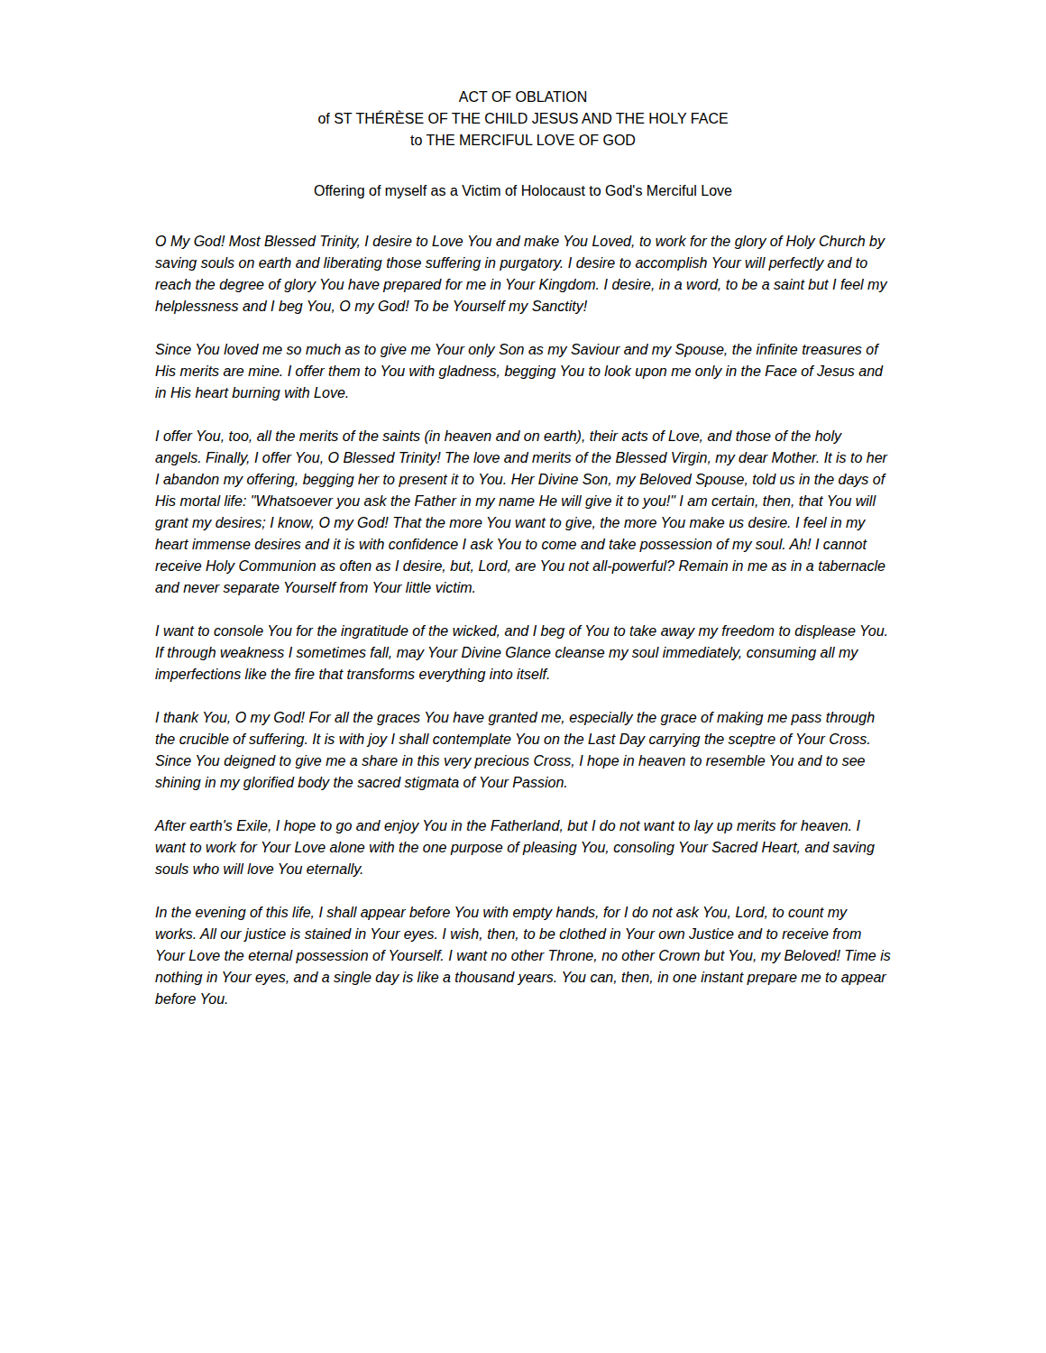ACT OF OBLATION
of ST THÉRÈSE OF THE CHILD JESUS AND THE HOLY FACE
to THE MERCIFUL LOVE OF GOD
Offering of myself as a Victim of Holocaust to God's Merciful Love
O My God! Most Blessed Trinity, I desire to Love You and make You Loved, to work for the glory of Holy Church by saving souls on earth and liberating those suffering in purgatory. I desire to accomplish Your will perfectly and to reach the degree of glory You have prepared for me in Your Kingdom. I desire, in a word, to be a saint but I feel my helplessness and I beg You, O my God! To be Yourself my Sanctity!
Since You loved me so much as to give me Your only Son as my Saviour and my Spouse, the infinite treasures of His merits are mine. I offer them to You with gladness, begging You to look upon me only in the Face of Jesus and in His heart burning with Love.
I offer You, too, all the merits of the saints (in heaven and on earth), their acts of Love, and those of the holy angels. Finally, I offer You, O Blessed Trinity! The love and merits of the Blessed Virgin, my dear Mother. It is to her I abandon my offering, begging her to present it to You. Her Divine Son, my Beloved Spouse, told us in the days of His mortal life: "Whatsoever you ask the Father in my name He will give it to you!" I am certain, then, that You will grant my desires; I know, O my God! That the more You want to give, the more You make us desire. I feel in my heart immense desires and it is with confidence I ask You to come and take possession of my soul. Ah! I cannot receive Holy Communion as often as I desire, but, Lord, are You not all-powerful? Remain in me as in a tabernacle and never separate Yourself from Your little victim.
I want to console You for the ingratitude of the wicked, and I beg of You to take away my freedom to displease You. If through weakness I sometimes fall, may Your Divine Glance cleanse my soul immediately, consuming all my imperfections like the fire that transforms everything into itself.
I thank You, O my God! For all the graces You have granted me, especially the grace of making me pass through the crucible of suffering. It is with joy I shall contemplate You on the Last Day carrying the sceptre of Your Cross. Since You deigned to give me a share in this very precious Cross, I hope in heaven to resemble You and to see shining in my glorified body the sacred stigmata of Your Passion.
After earth's Exile, I hope to go and enjoy You in the Fatherland, but I do not want to lay up merits for heaven. I want to work for Your Love alone with the one purpose of pleasing You, consoling Your Sacred Heart, and saving souls who will love You eternally.
In the evening of this life, I shall appear before You with empty hands, for I do not ask You, Lord, to count my works. All our justice is stained in Your eyes. I wish, then, to be clothed in Your own Justice and to receive from Your Love the eternal possession of Yourself. I want no other Throne, no other Crown but You, my Beloved! Time is nothing in Your eyes, and a single day is like a thousand years. You can, then, in one instant prepare me to appear before You.